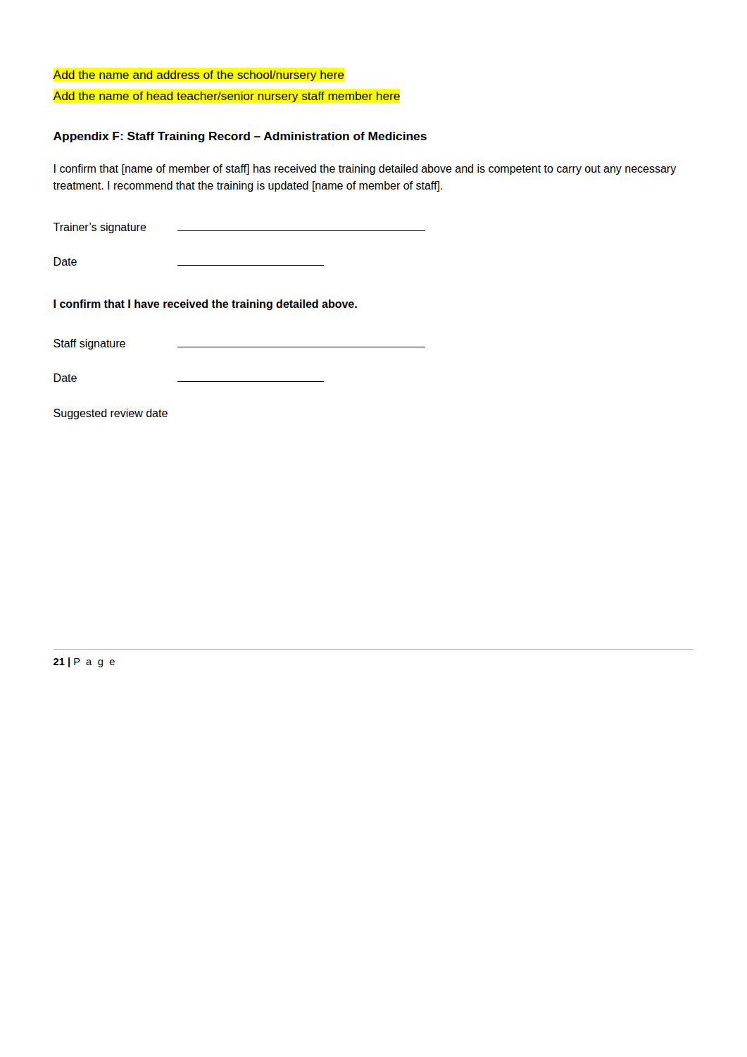Add the name and address of the school/nursery here
Add the name of head teacher/senior nursery staff member here
Appendix F: Staff Training Record – Administration of Medicines
I confirm that [name of member of staff] has received the training detailed above and is competent to carry out any necessary treatment. I recommend that the training is updated [name of member of staff].
Trainer’s signature
Date
I confirm that I have received the training detailed above.
Staff signature
Date
Suggested review date
21 | P a g e